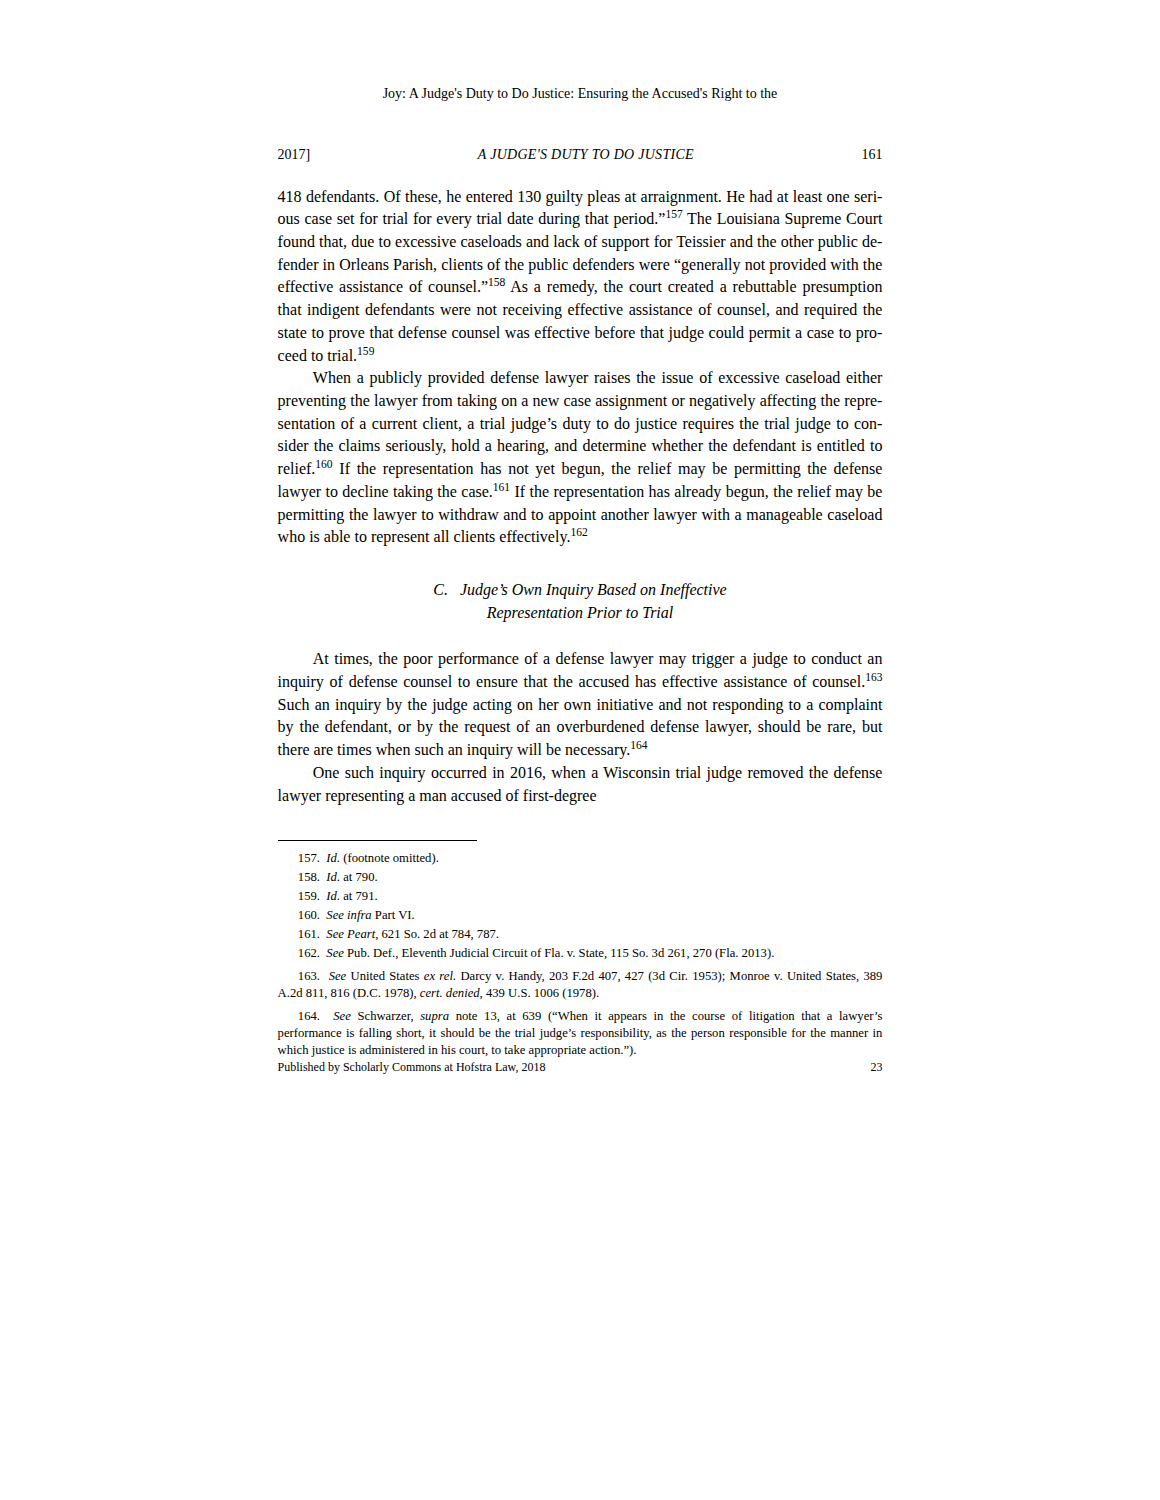Joy: A Judge's Duty to Do Justice: Ensuring the Accused's Right to the
2017]
A JUDGE'S DUTY TO DO JUSTICE
161
418 defendants. Of these, he entered 130 guilty pleas at arraignment. He had at least one serious case set for trial for every trial date during that period.”157 The Louisiana Supreme Court found that, due to excessive caseloads and lack of support for Teissier and the other public defender in Orleans Parish, clients of the public defenders were “generally not provided with the effective assistance of counsel.”158 As a remedy, the court created a rebuttable presumption that indigent defendants were not receiving effective assistance of counsel, and required the state to prove that defense counsel was effective before that judge could permit a case to proceed to trial.159
When a publicly provided defense lawyer raises the issue of excessive caseload either preventing the lawyer from taking on a new case assignment or negatively affecting the representation of a current client, a trial judge’s duty to do justice requires the trial judge to consider the claims seriously, hold a hearing, and determine whether the defendant is entitled to relief.160 If the representation has not yet begun, the relief may be permitting the defense lawyer to decline taking the case.161 If the representation has already begun, the relief may be permitting the lawyer to withdraw and to appoint another lawyer with a manageable caseload who is able to represent all clients effectively.162
C. Judge’s Own Inquiry Based on Ineffective
Representation Prior to Trial
At times, the poor performance of a defense lawyer may trigger a judge to conduct an inquiry of defense counsel to ensure that the accused has effective assistance of counsel.163 Such an inquiry by the judge acting on her own initiative and not responding to a complaint by the defendant, or by the request of an overburdened defense lawyer, should be rare, but there are times when such an inquiry will be necessary.164
One such inquiry occurred in 2016, when a Wisconsin trial judge removed the defense lawyer representing a man accused of first-degree
157. Id. (footnote omitted).
158. Id. at 790.
159. Id. at 791.
160. See infra Part VI.
161. See Peart, 621 So. 2d at 784, 787.
162. See Pub. Def., Eleventh Judicial Circuit of Fla. v. State, 115 So. 3d 261, 270 (Fla. 2013).
163. See United States ex rel. Darcy v. Handy, 203 F.2d 407, 427 (3d Cir. 1953); Monroe v. United States, 389 A.2d 811, 816 (D.C. 1978), cert. denied, 439 U.S. 1006 (1978).
164. See Schwarzer, supra note 13, at 639 (“When it appears in the course of litigation that a lawyer’s performance is falling short, it should be the trial judge’s responsibility, as the person responsible for the manner in which justice is administered in his court, to take appropriate action.”).
Published by Scholarly Commons at Hofstra Law, 2018
23